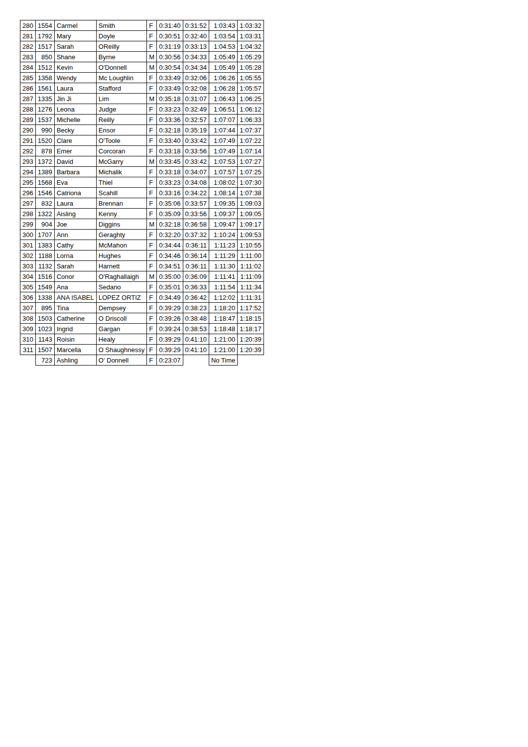| 280 | 1554 | Carmel | Smith | F | 0:31:40 | 0:31:52 | 1:03:43 | 1:03:32 |
| 281 | 1792 | Mary | Doyle | F | 0:30:51 | 0:32:40 | 1:03:54 | 1:03:31 |
| 282 | 1517 | Sarah | OReilly | F | 0:31:19 | 0:33:13 | 1:04:53 | 1:04:32 |
| 283 | 850 | Shane | Byrne | M | 0:30:56 | 0:34:33 | 1:05:49 | 1:05:29 |
| 284 | 1512 | Kevin | O'Donnell | M | 0:30:54 | 0:34:34 | 1:05:49 | 1:05:28 |
| 285 | 1358 | Wendy | Mc Loughlin | F | 0:33:49 | 0:32:06 | 1:06:26 | 1:05:55 |
| 286 | 1561 | Laura | Stafford | F | 0:33:49 | 0:32:08 | 1:06:28 | 1:05:57 |
| 287 | 1335 | Jin Ji | Lim | M | 0:35:18 | 0:31:07 | 1:06:43 | 1:06:25 |
| 288 | 1276 | Leona | Judge | F | 0:33:23 | 0:32:49 | 1:06:51 | 1:06:12 |
| 289 | 1537 | Michelle | Reilly | F | 0:33:36 | 0:32:57 | 1:07:07 | 1:06:33 |
| 290 | 990 | Becky | Ensor | F | 0:32:18 | 0:35:19 | 1:07:44 | 1:07:37 |
| 291 | 1520 | Clare | O'Toole | F | 0:33:40 | 0:33:42 | 1:07:49 | 1:07:22 |
| 292 | 878 | Emer | Corcoran | F | 0:33:18 | 0:33:56 | 1:07:49 | 1:07:14 |
| 293 | 1372 | David | McGarry | M | 0:33:45 | 0:33:42 | 1:07:53 | 1:07:27 |
| 294 | 1389 | Barbara | Michalik | F | 0:33:18 | 0:34:07 | 1:07:57 | 1:07:25 |
| 295 | 1568 | Eva | Thiel | F | 0:33:23 | 0:34:08 | 1:08:02 | 1:07:30 |
| 296 | 1546 | Catriona | Scahill | F | 0:33:16 | 0:34:22 | 1:08:14 | 1:07:38 |
| 297 | 832 | Laura | Brennan | F | 0:35:06 | 0:33:57 | 1:09:35 | 1:09:03 |
| 298 | 1322 | Aisling | Kenny | F | 0:35:09 | 0:33:56 | 1:09:37 | 1:09:05 |
| 299 | 904 | Joe | Diggins | M | 0:32:18 | 0:36:58 | 1:09:47 | 1:09:17 |
| 300 | 1707 | Ann | Geraghty | F | 0:32:20 | 0:37:32 | 1:10:24 | 1:09:53 |
| 301 | 1383 | Cathy | McMahon | F | 0:34:44 | 0:36:11 | 1:11:23 | 1:10:55 |
| 302 | 1188 | Lorna | Hughes | F | 0:34:46 | 0:36:14 | 1:11:29 | 1:11:00 |
| 303 | 1132 | Sarah | Harnett | F | 0:34:51 | 0:36:11 | 1:11:30 | 1:11:02 |
| 304 | 1516 | Conor | O'Raghallaigh | M | 0:35:00 | 0:36:09 | 1:11:41 | 1:11:09 |
| 305 | 1549 | Ana | Sedano | F | 0:35:01 | 0:36:33 | 1:11:54 | 1:11:34 |
| 306 | 1338 | ANA ISABEL | LOPEZ ORTIZ | F | 0:34:49 | 0:36:42 | 1:12:02 | 1:11:31 |
| 307 | 895 | Tina | Dempsey | F | 0:39:29 | 0:38:23 | 1:18:20 | 1:17:52 |
| 308 | 1503 | Catherine | O Driscoll | F | 0:39:26 | 0:38:48 | 1:18:47 | 1:18:15 |
| 309 | 1023 | Ingrid | Gargan | F | 0:39:24 | 0:38:53 | 1:18:48 | 1:18:17 |
| 310 | 1143 | Roisin | Healy | F | 0:39:29 | 0:41:10 | 1:21:00 | 1:20:39 |
| 311 | 1507 | Marcella | O Shaughnessy | F | 0:39:29 | 0:41:10 | 1:21:00 | 1:20:39 |
| | 723 | Ashling | O' Donnell | F | 0:23:07 | | No Time | |